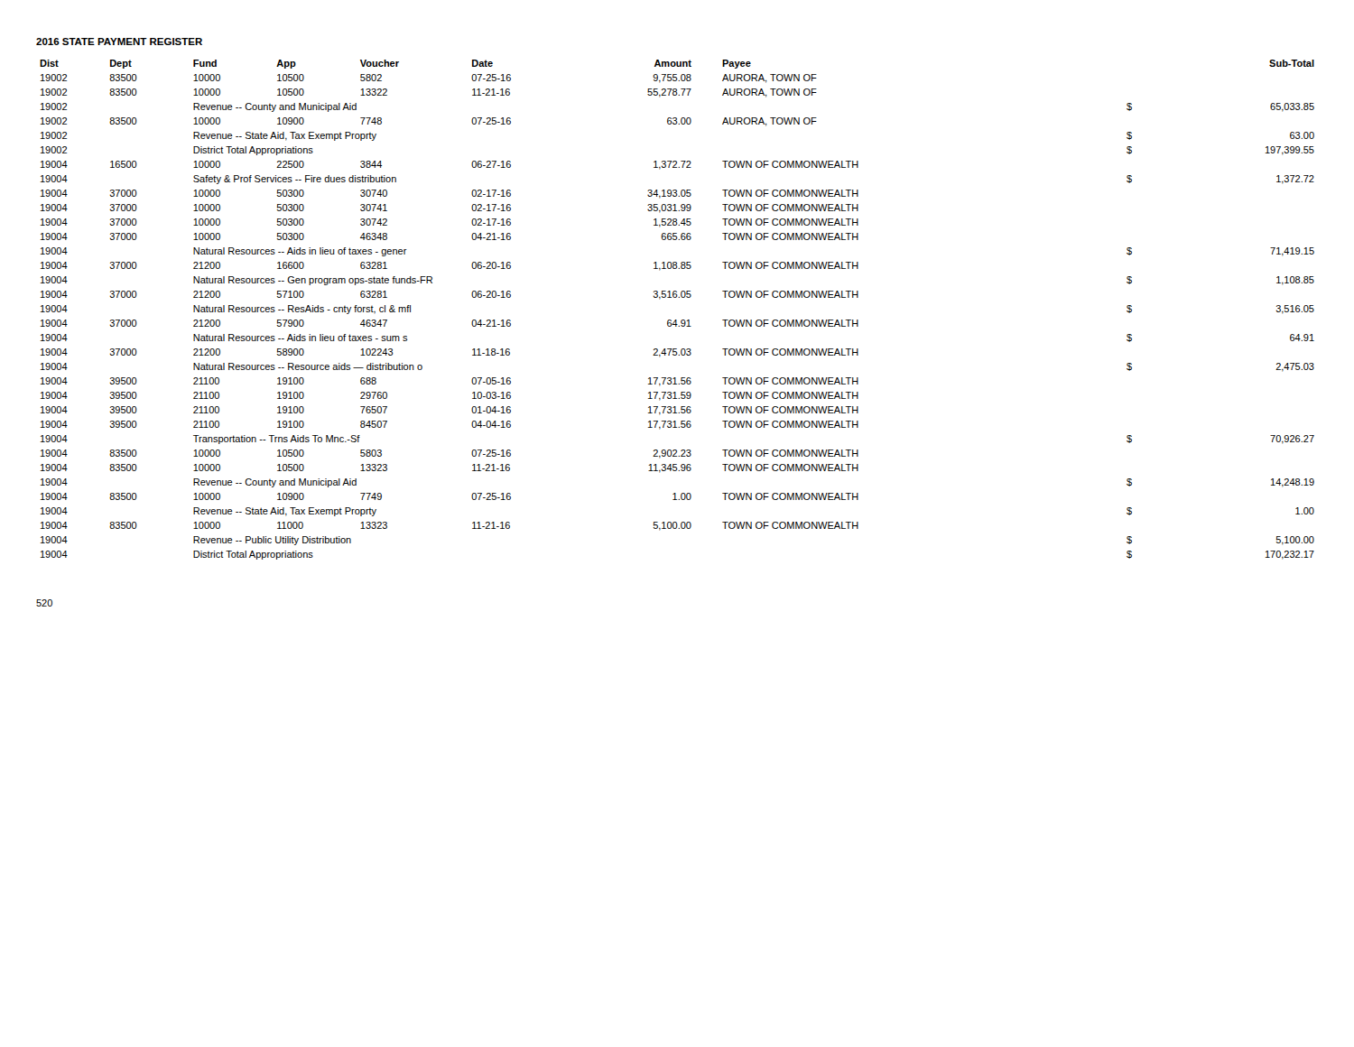2016 STATE PAYMENT REGISTER
| Dist | Dept | Fund | App | Voucher | Date | Amount | Payee | Sub-Total |
| --- | --- | --- | --- | --- | --- | --- | --- | --- |
| 19002 | 83500 | 10000 | 10500 | 5802 | 07-25-16 | 9,755.08 | AURORA, TOWN OF | | |
| 19002 | 83500 | 10000 | 10500 | 13322 | 11-21-16 | 55,278.77 | AURORA, TOWN OF | | |
| 19002 | | Revenue -- County and Municipal Aid | | | $ | 65,033.85 |
| 19002 | 83500 | 10000 | 10900 | 7748 | 07-25-16 | 63.00 | AURORA, TOWN OF | | |
| 19002 | | Revenue -- State Aid, Tax Exempt Proprty | | | $ | 63.00 |
| 19002 | | District Total Appropriations | | | $ | 197,399.55 |
| 19004 | 16500 | 10000 | 22500 | 3844 | 06-27-16 | 1,372.72 | TOWN OF COMMONWEALTH | | |
| 19004 | | Safety & Prof Services -- Fire dues distribution | | | $ | 1,372.72 |
| 19004 | 37000 | 10000 | 50300 | 30740 | 02-17-16 | 34,193.05 | TOWN OF COMMONWEALTH | | |
| 19004 | 37000 | 10000 | 50300 | 30741 | 02-17-16 | 35,031.99 | TOWN OF COMMONWEALTH | | |
| 19004 | 37000 | 10000 | 50300 | 30742 | 02-17-16 | 1,528.45 | TOWN OF COMMONWEALTH | | |
| 19004 | 37000 | 10000 | 50300 | 46348 | 04-21-16 | 665.66 | TOWN OF COMMONWEALTH | | |
| 19004 | | Natural Resources -- Aids in lieu of taxes - gener | | | $ | 71,419.15 |
| 19004 | 37000 | 21200 | 16600 | 63281 | 06-20-16 | 1,108.85 | TOWN OF COMMONWEALTH | | |
| 19004 | | Natural Resources -- Gen program ops-state funds-FR | | | $ | 1,108.85 |
| 19004 | 37000 | 21200 | 57100 | 63281 | 06-20-16 | 3,516.05 | TOWN OF COMMONWEALTH | | |
| 19004 | | Natural Resources -- ResAids - cnty forst, cl & mfl | | | $ | 3,516.05 |
| 19004 | 37000 | 21200 | 57900 | 46347 | 04-21-16 | 64.91 | TOWN OF COMMONWEALTH | | |
| 19004 | | Natural Resources -- Aids in lieu of taxes - sum s | | | $ | 64.91 |
| 19004 | 37000 | 21200 | 58900 | 102243 | 11-18-16 | 2,475.03 | TOWN OF COMMONWEALTH | | |
| 19004 | | Natural Resources -- Resource aids — distribution o | | | $ | 2,475.03 |
| 19004 | 39500 | 21100 | 19100 | 688 | 07-05-16 | 17,731.56 | TOWN OF COMMONWEALTH | | |
| 19004 | 39500 | 21100 | 19100 | 29760 | 10-03-16 | 17,731.59 | TOWN OF COMMONWEALTH | | |
| 19004 | 39500 | 21100 | 19100 | 76507 | 01-04-16 | 17,731.56 | TOWN OF COMMONWEALTH | | |
| 19004 | 39500 | 21100 | 19100 | 84507 | 04-04-16 | 17,731.56 | TOWN OF COMMONWEALTH | | |
| 19004 | | Transportation -- Trns Aids To Mnc.-Sf | | | $ | 70,926.27 |
| 19004 | 83500 | 10000 | 10500 | 5803 | 07-25-16 | 2,902.23 | TOWN OF COMMONWEALTH | | |
| 19004 | 83500 | 10000 | 10500 | 13323 | 11-21-16 | 11,345.96 | TOWN OF COMMONWEALTH | | |
| 19004 | | Revenue -- County and Municipal Aid | | | $ | 14,248.19 |
| 19004 | 83500 | 10000 | 10900 | 7749 | 07-25-16 | 1.00 | TOWN OF COMMONWEALTH | | |
| 19004 | | Revenue -- State Aid, Tax Exempt Proprty | | | $ | 1.00 |
| 19004 | 83500 | 10000 | 11000 | 13323 | 11-21-16 | 5,100.00 | TOWN OF COMMONWEALTH | | |
| 19004 | | Revenue -- Public Utility Distribution | | | $ | 5,100.00 |
| 19004 | | District Total Appropriations | | | $ | 170,232.17 |
520